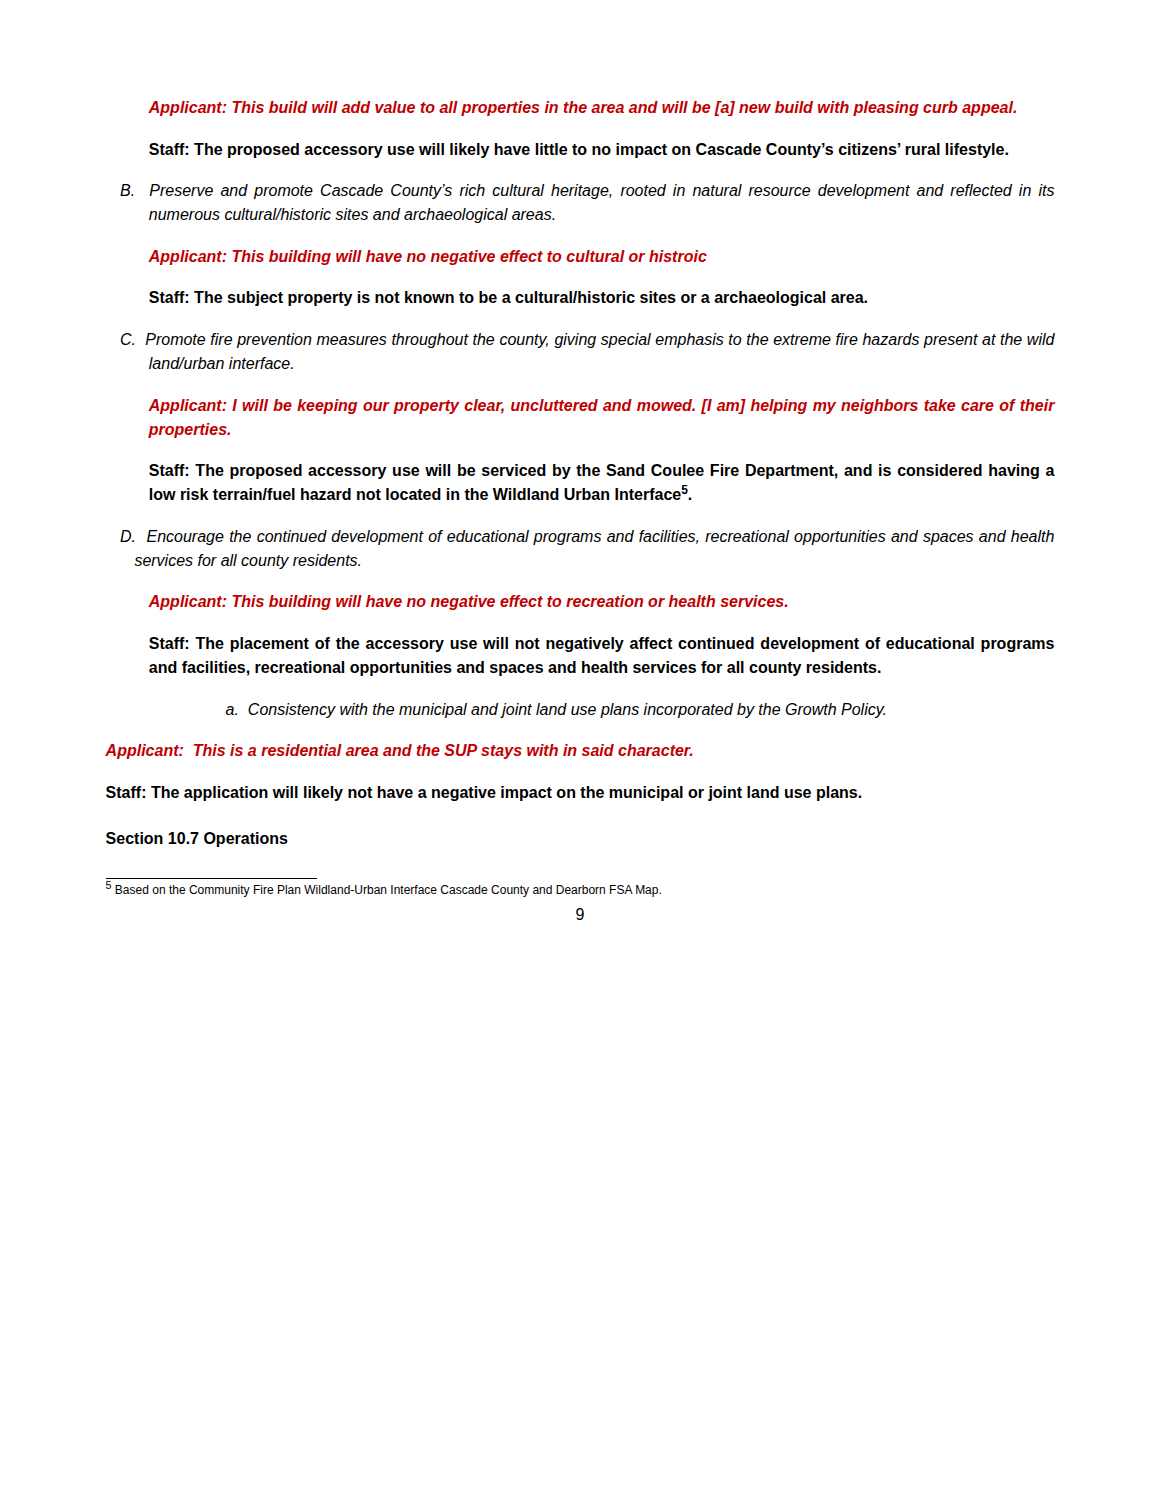Applicant: This build will add value to all properties in the area and will be [a] new build with pleasing curb appeal.
Staff: The proposed accessory use will likely have little to no impact on Cascade County’s citizens’ rural lifestyle.
B. Preserve and promote Cascade County’s rich cultural heritage, rooted in natural resource development and reflected in its numerous cultural/historic sites and archaeological areas.
Applicant: This building will have no negative effect to cultural or histroic
Staff: The subject property is not known to be a cultural/historic sites or a archaeological area.
C. Promote fire prevention measures throughout the county, giving special emphasis to the extreme fire hazards present at the wild land/urban interface.
Applicant: I will be keeping our property clear, uncluttered and mowed. [I am] helping my neighbors take care of their properties.
Staff: The proposed accessory use will be serviced by the Sand Coulee Fire Department, and is considered having a low risk terrain/fuel hazard not located in the Wildland Urban Interface5.
D. Encourage the continued development of educational programs and facilities, recreational opportunities and spaces and health services for all county residents.
Applicant: This building will have no negative effect to recreation or health services.
Staff: The placement of the accessory use will not negatively affect continued development of educational programs and facilities, recreational opportunities and spaces and health services for all county residents.
a. Consistency with the municipal and joint land use plans incorporated by the Growth Policy.
Applicant: This is a residential area and the SUP stays with in said character.
Staff: The application will likely not have a negative impact on the municipal or joint land use plans.
Section 10.7 Operations
5 Based on the Community Fire Plan Wildland-Urban Interface Cascade County and Dearborn FSA Map.
9